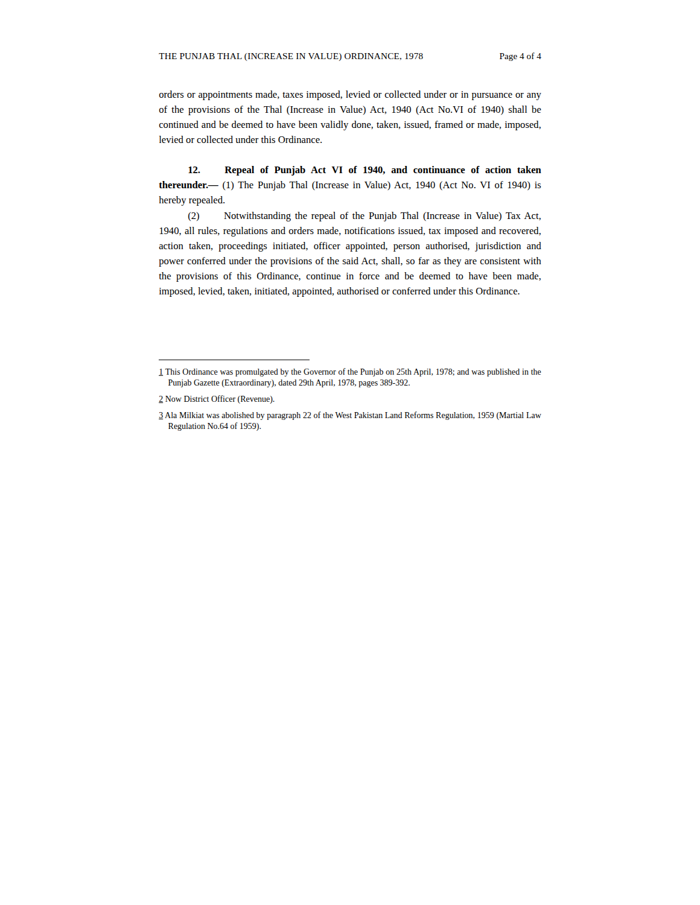THE PUNJAB THAL (INCREASE IN VALUE) ORDINANCE, 1978 Page 4 of 4
orders or appointments made, taxes imposed, levied or collected under or in pursuance or any of the provisions of the Thal (Increase in Value) Act, 1940 (Act No.VI of 1940) shall be continued and be deemed to have been validly done, taken, issued, framed or made, imposed, levied or collected under this Ordinance.
12. Repeal of Punjab Act VI of 1940, and continuance of action taken thereunder.— (1) The Punjab Thal (Increase in Value) Act, 1940 (Act No. VI of 1940) is hereby repealed.
(2) Notwithstanding the repeal of the Punjab Thal (Increase in Value) Tax Act, 1940, all rules, regulations and orders made, notifications issued, tax imposed and recovered, action taken, proceedings initiated, officer appointed, person authorised, jurisdiction and power conferred under the provisions of the said Act, shall, so far as they are consistent with the provisions of this Ordinance, continue in force and be deemed to have been made, imposed, levied, taken, initiated, appointed, authorised or conferred under this Ordinance.
1 This Ordinance was promulgated by the Governor of the Punjab on 25th April, 1978; and was published in the Punjab Gazette (Extraordinary), dated 29th April, 1978, pages 389-392.
2 Now District Officer (Revenue).
3 Ala Milkiat was abolished by paragraph 22 of the West Pakistan Land Reforms Regulation, 1959 (Martial Law Regulation No.64 of 1959).